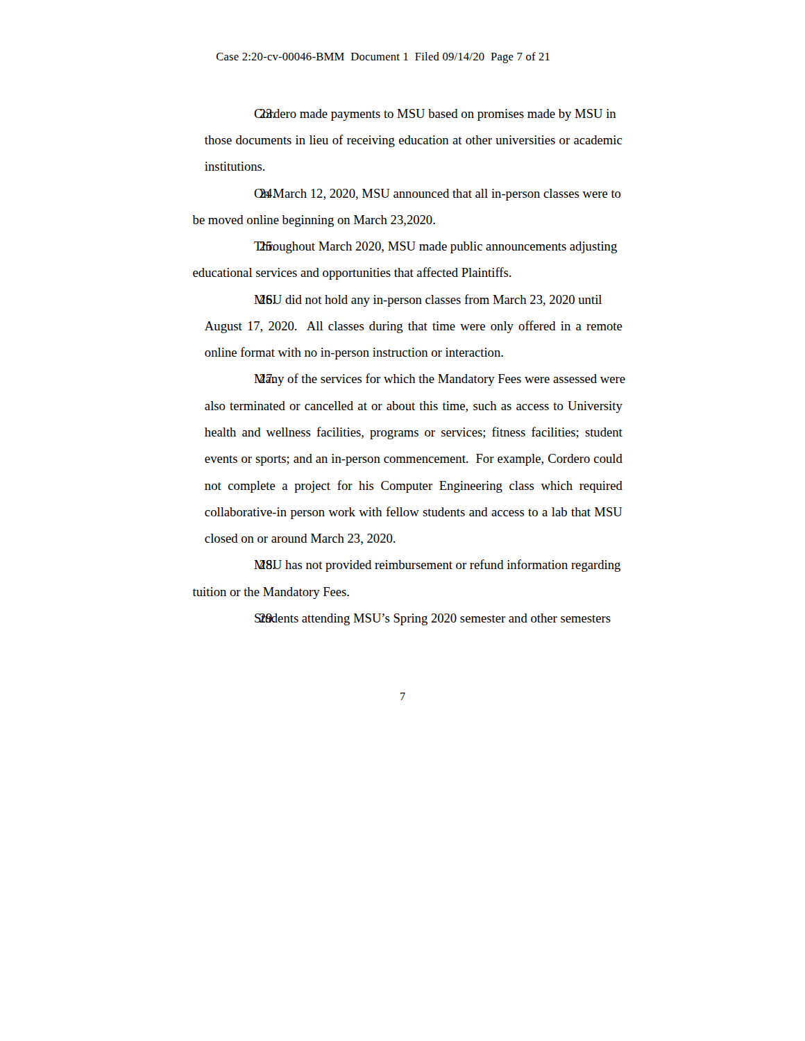Case 2:20-cv-00046-BMM Document 1 Filed 09/14/20 Page 7 of 21
23. Cordero made payments to MSU based on promises made by MSU in
those documents in lieu of receiving education at other universities or academic institutions.
24. On March 12, 2020, MSU announced that all in-person classes were to
be moved online beginning on March 23,2020.
25. Throughout March 2020, MSU made public announcements adjusting
educational services and opportunities that affected Plaintiffs.
26. MSU did not hold any in-person classes from March 23, 2020 until
August 17, 2020. All classes during that time were only offered in a remote online format with no in-person instruction or interaction.
27. Many of the services for which the Mandatory Fees were assessed were
also terminated or cancelled at or about this time, such as access to University health and wellness facilities, programs or services; fitness facilities; student events or sports; and an in-person commencement. For example, Cordero could not complete a project for his Computer Engineering class which required collaborative-in person work with fellow students and access to a lab that MSU closed on or around March 23, 2020.
28. MSU has not provided reimbursement or refund information regarding
tuition or the Mandatory Fees.
29. Students attending MSU’s Spring 2020 semester and other semesters
7